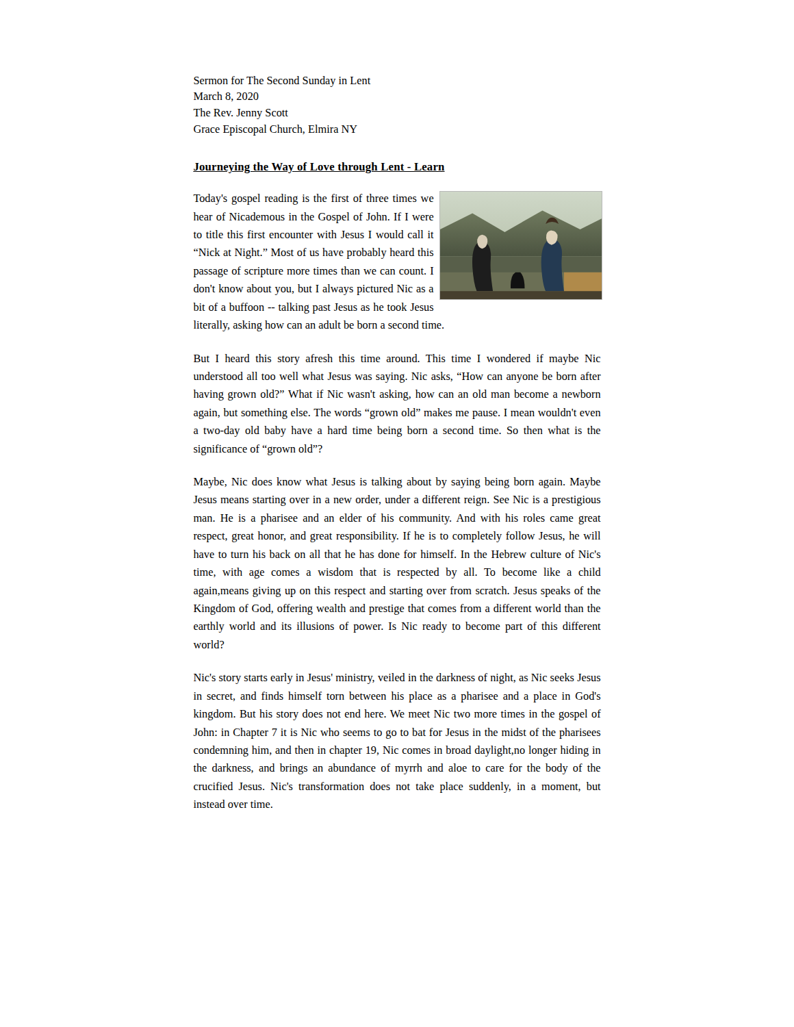Sermon for The Second Sunday in Lent
March 8, 2020
The Rev. Jenny Scott
Grace Episcopal Church, Elmira NY
Journeying the Way of Love through Lent - Learn
Today's gospel reading is the first of three times we hear of Nicademous in the Gospel of John. If I were to title this first encounter with Jesus I would call it “Nick at Night.” Most of us have probably heard this passage of scripture more times than we can count. I don't know about you, but I always pictured Nic as a bit of a buffoon -- talking past Jesus as he took Jesus literally, asking how can an adult be born a second time.
But I heard this story afresh this time around. This time I wondered if maybe Nic understood all too well what Jesus was saying. Nic asks, “How can anyone be born after having grown old?” What if Nic wasn't asking, how can an old man become a newborn again, but something else. The words “grown old” makes me pause. I mean wouldn't even a two-day old baby have a hard time being born a second time. So then what is the significance of “grown old”?
Maybe, Nic does know what Jesus is talking about by saying being born again. Maybe Jesus means starting over in a new order, under a different reign. See Nic is a prestigious man. He is a pharisee and an elder of his community. And with his roles came great respect, great honor, and great responsibility. If he is to completely follow Jesus, he will have to turn his back on all that he has done for himself. In the Hebrew culture of Nic's time, with age comes a wisdom that is respected by all. To become like a child again,means giving up on this respect and starting over from scratch. Jesus speaks of the Kingdom of God, offering wealth and prestige that comes from a different world than the earthly world and its illusions of power. Is Nic ready to become part of this different world?
Nic's story starts early in Jesus' ministry, veiled in the darkness of night, as Nic seeks Jesus in secret, and finds himself torn between his place as a pharisee and a place in God's kingdom. But his story does not end here. We meet Nic two more times in the gospel of John: in Chapter 7 it is Nic who seems to go to bat for Jesus in the midst of the pharisees condemning him, and then in chapter 19, Nic comes in broad daylight,no longer hiding in the darkness, and brings an abundance of myrrh and aloe to care for the body of the crucified Jesus. Nic's transformation does not take place suddenly, in a moment, but instead over time.